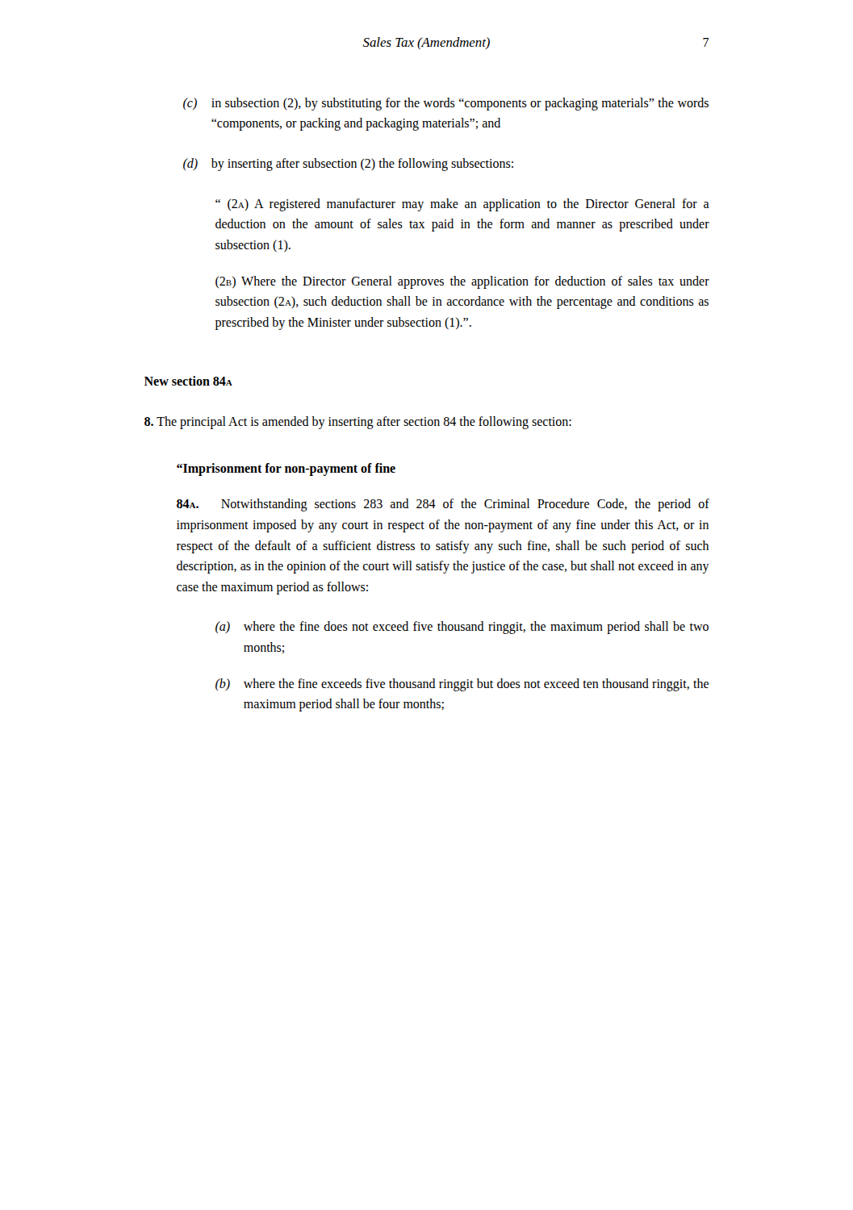Sales Tax (Amendment) 7
(c) in subsection (2), by substituting for the words “components or packaging materials” the words “components, or packing and packaging materials”; and
(d) by inserting after subsection (2) the following subsections:
“ (2a) A registered manufacturer may make an application to the Director General for a deduction on the amount of sales tax paid in the form and manner as prescribed under subsection (1).
(2b) Where the Director General approves the application for deduction of sales tax under subsection (2a), such deduction shall be in accordance with the percentage and conditions as prescribed by the Minister under subsection (1).”.
New section 84a
8. The principal Act is amended by inserting after section 84 the following section:
“Imprisonment for non-payment of fine
84a. Notwithstanding sections 283 and 284 of the Criminal Procedure Code, the period of imprisonment imposed by any court in respect of the non-payment of any fine under this Act, or in respect of the default of a sufficient distress to satisfy any such fine, shall be such period of such description, as in the opinion of the court will satisfy the justice of the case, but shall not exceed in any case the maximum period as follows:
(a) where the fine does not exceed five thousand ringgit, the maximum period shall be two months;
(b) where the fine exceeds five thousand ringgit but does not exceed ten thousand ringgit, the maximum period shall be four months;